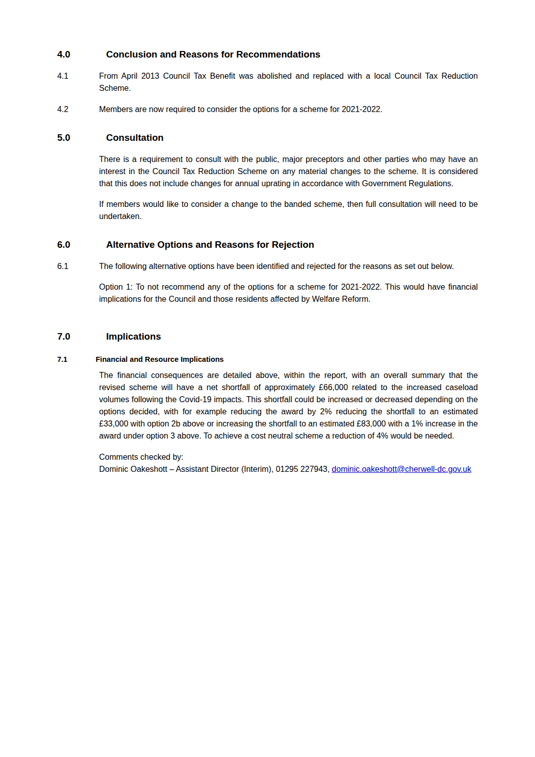4.0 Conclusion and Reasons for Recommendations
4.1 From April 2013 Council Tax Benefit was abolished and replaced with a local Council Tax Reduction Scheme.
4.2 Members are now required to consider the options for a scheme for 2021-2022.
5.0 Consultation
There is a requirement to consult with the public, major preceptors and other parties who may have an interest in the Council Tax Reduction Scheme on any material changes to the scheme. It is considered that this does not include changes for annual uprating in accordance with Government Regulations.
If members would like to consider a change to the banded scheme, then full consultation will need to be undertaken.
6.0 Alternative Options and Reasons for Rejection
6.1
The following alternative options have been identified and rejected for the reasons as set out below.
Option 1: To not recommend any of the options for a scheme for 2021-2022. This would have financial implications for the Council and those residents affected by Welfare Reform.
7.0 Implications
7.1 Financial and Resource Implications
The financial consequences are detailed above, within the report, with an overall summary that the revised scheme will have a net shortfall of approximately £66,000 related to the increased caseload volumes following the Covid-19 impacts. This shortfall could be increased or decreased depending on the options decided, with for example reducing the award by 2% reducing the shortfall to an estimated £33,000 with option 2b above or increasing the shortfall to an estimated £83,000 with a 1% increase in the award under option 3 above. To achieve a cost neutral scheme a reduction of 4% would be needed.
Comments checked by:
Dominic Oakeshott – Assistant Director (Interim), 01295 227943, dominic.oakeshott@cherwell-dc.gov.uk